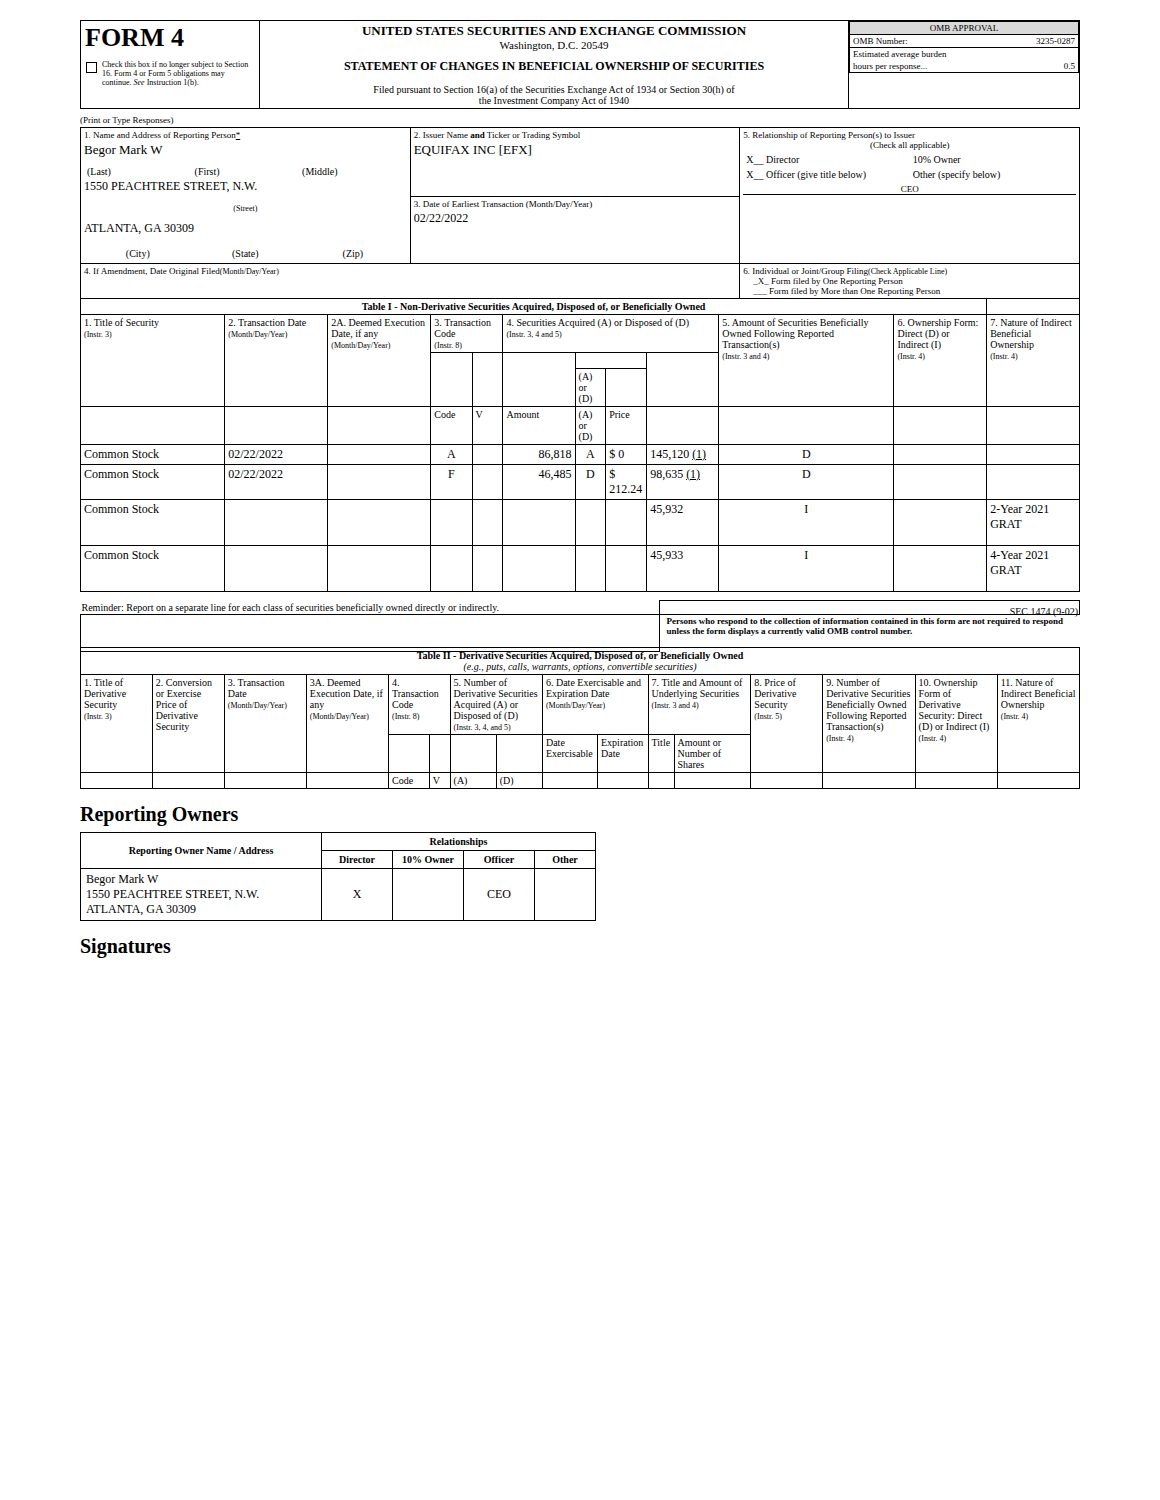| FORM 4 / / Check this box if no longer subject to Section 16. Form 4 or Form 5 obligations may continue. See Instruction 1(b). / | UNITED STATES SECURITIES AND EXCHANGE COMMISSION Washington, D.C. 20549 STATEMENT OF CHANGES IN BENEFICIAL OWNERSHIP OF SECURITIES Filed pursuant to Section 16(a) of the Securities Exchange Act of 1934 or Section 30(h) of the Investment Company Act of 1940 | / OMB APPROVAL / / OMB Number: / 3235-0287 / / Estimated average burden / / hours per response... / 0.5 / |
(Print or Type Responses)
| 1. Name and Address of Reporting Person * Begor Mark W / (Last) / (First) / (Middle) / 1550 PEACHTREE STREET, N.W. (Street) ATLANTA, GA 30309 / (City) / (State) / (Zip) / | 2. Issuer Name and Ticker or Trading Symbol EQUIFAX INC [EFX] | 5. Relationship of Reporting Person(s) to Issuer (Check all applicable) / X__ Director / 10% Owner / / X__ Officer (give title below) / Other (specify below) / CEO |
| 3. Date of Earliest Transaction (Month/Day/Year) 02/22/2022 |
| 4. If Amendment, Date Original Filed (Month/Day/Year) | 6. Individual or Joint/Group Filing (Check Applicable Line) _X_ Form filed by One Reporting Person ___ Form filed by More than One Reporting Person |
| Table I - Non-Derivative Securities Acquired, Disposed of, or Beneficially Owned |
| 1. Title of Security (Instr. 3) | 2. Transaction Date (Month/Day/Year) | 2A. Deemed Execution Date, if any (Month/Day/Year) | 3. Transaction Code (Instr. 8) | 4. Securities Acquired (A) or Disposed of (D) (Instr. 3, 4 and 5) | 5. Amount of Securities Beneficially Owned Following Reported Transaction(s) (Instr. 3 and 4) | 6. Ownership Form: Direct (D) or Indirect (I) (Instr. 4) | 7. Nature of Indirect Beneficial Ownership (Instr. 4) |
| (A) or (D) | |
| | | | Code | V | Amount | (A) or (D) | Price | | | | |
| Common Stock | 02/22/2022 | | A | | 86,818 | A | $ 0 | 145,120 (1) | D | | |
| Common Stock | 02/22/2022 | | F | | 46,485 | D | $ 212.24 | 98,635 (1) | D | | |
| Common Stock | | | | | | | | 45,932 | I | | 2-Year 2021 GRAT |
| Common Stock | | | | | | | | 45,933 | I | | 4-Year 2021 GRAT |
| Reminder: Report on a separate line for each class of securities beneficially owned directly or indirectly. | |
| | Persons who respond to the collection of information contained in this form are not required to respond unless the form displays a currently valid OMB control number. |
SEC 1474 (9-02)
| Table II - Derivative Securities Acquired, Disposed of, or Beneficially Owned (e.g., puts, calls, warrants, options, convertible securities) |
| 1. Title of Derivative Security (Instr. 3) | 2. Conversion or Exercise Price of Derivative Security | 3. Transaction Date (Month/Day/Year) | 3A. Deemed Execution Date, if any (Month/Day/Year) | 4. Transaction Code (Instr. 8) | 5. Number of Derivative Securities Acquired (A) or Disposed of (D) (Instr. 3, 4, and 5) | 6. Date Exercisable and Expiration Date (Month/Day/Year) | 7. Title and Amount of Underlying Securities (Instr. 3 and 4) | 8. Price of Derivative Security (Instr. 5) | 9. Number of Derivative Securities Beneficially Owned Following Reported Transaction(s) (Instr. 4) | 10. Ownership Form of Derivative Security: Direct (D) or Indirect (I) (Instr. 4) | 11. Nature of Indirect Beneficial Ownership (Instr. 4) |
| Date Exercisable | Expiration Date | Title | Amount or Number of Shares |
| | | | | Code | V | (A) | (D) | | | | | | | | |
Reporting Owners
| Reporting Owner Name / Address | Relationships |
| --- | --- |
| Director | 10% Owner | Officer | Other |
| Begor Mark W 1550 PEACHTREE STREET, N.W. ATLANTA, GA 30309 | X | | CEO | |
Signatures